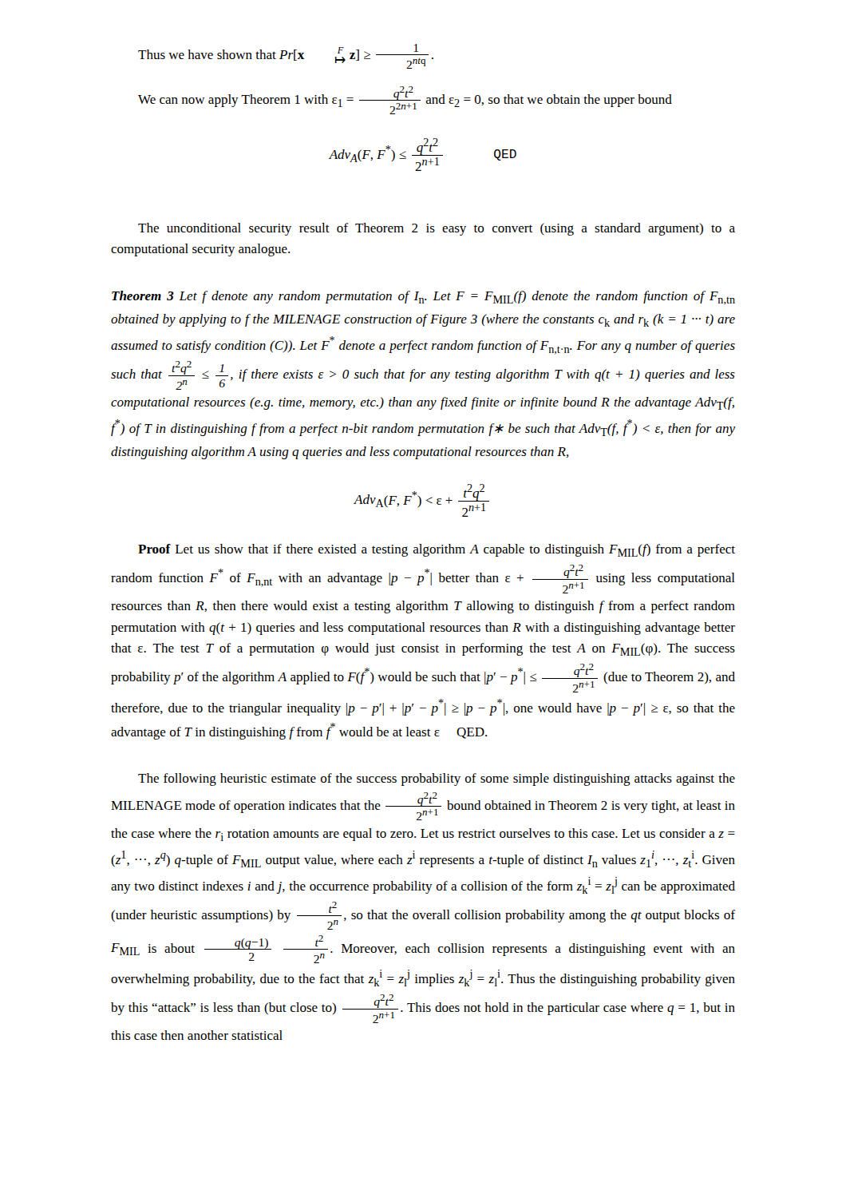Thus we have shown that Pr[x F↦ z] ≥ 12ntq.
We can now apply Theorem 1 with ε1 = q2t222n+1 and ε2 = 0, so that we obtain the upper bound
AdvA(F, F*) ≤ q2t22n+1 QED
The unconditional security result of Theorem 2 is easy to convert (using a standard argument) to a computational security analogue.
Theorem 3 Let f denote any random permutation of In. Let F = FMIL(f) denote the random function of Fn,tn obtained by applying to f the MILENAGE construction of Figure 3 (where the constants ck and rk (k = 1 ··· t) are assumed to satisfy condition (C)). Let F* denote a perfect random function of Fn,t·n. For any q number of queries such that t2q22n ≤ 16, if there exists ε > 0 such that for any testing algorithm T with q(t + 1) queries and less computational resources (e.g. time, memory, etc.) than any fixed finite or infinite bound R the advantage AdvT(f, f*) of T in distinguishing f from a perfect n-bit random permutation f∗ be such that AdvT(f, f*) < ε, then for any distinguishing algorithm A using q queries and less computational resources than R,
AdvA(F, F*) < ε + t2q22n+1
Proof Let us show that if there existed a testing algorithm A capable to distinguish FMIL(f) from a perfect random function F* of Fn,nt with an advantage |p − p*| better than ε + q2t22n+1 using less computational resources than R, then there would exist a testing algorithm T allowing to distinguish f from a perfect random permutation with q(t + 1) queries and less computational resources than R with a distinguishing advantage better that ε. The test T of a permutation φ would just consist in performing the test A on FMIL(φ). The success probability p′ of the algorithm A applied to F(f*) would be such that |p′ − p*| ≤ q2t22n+1 (due to Theorem 2), and therefore, due to the triangular inequality |p − p′| + |p′ − p*| ≥ |p − p*|, one would have |p − p′| ≥ ε, so that the advantage of T in distinguishing f from f* would be at least ε QED.
The following heuristic estimate of the success probability of some simple distinguishing attacks against the MILENAGE mode of operation indicates that the q2t22n+1 bound obtained in Theorem 2 is very tight, at least in the case where the ri rotation amounts are equal to zero. Let us restrict ourselves to this case. Let us consider a z = (z1, ···, zq) q-tuple of FMIL output value, where each zi represents a t-tuple of distinct In values z1i, ···, zti. Given any two distinct indexes i and j, the occurrence probability of a collision of the form zki = zlj can be approximated (under heuristic assumptions) by t22n, so that the overall collision probability among the qt output blocks of FMIL is about q(q−1) 2 t22n. Moreover, each collision represents a distinguishing event with an overwhelming probability, due to the fact that zki = zlj implies zkj = zli. Thus the distinguishing probability given by this “attack” is less than (but close to) q2t22n+1. This does not hold in the particular case where q = 1, but in this case then another statistical